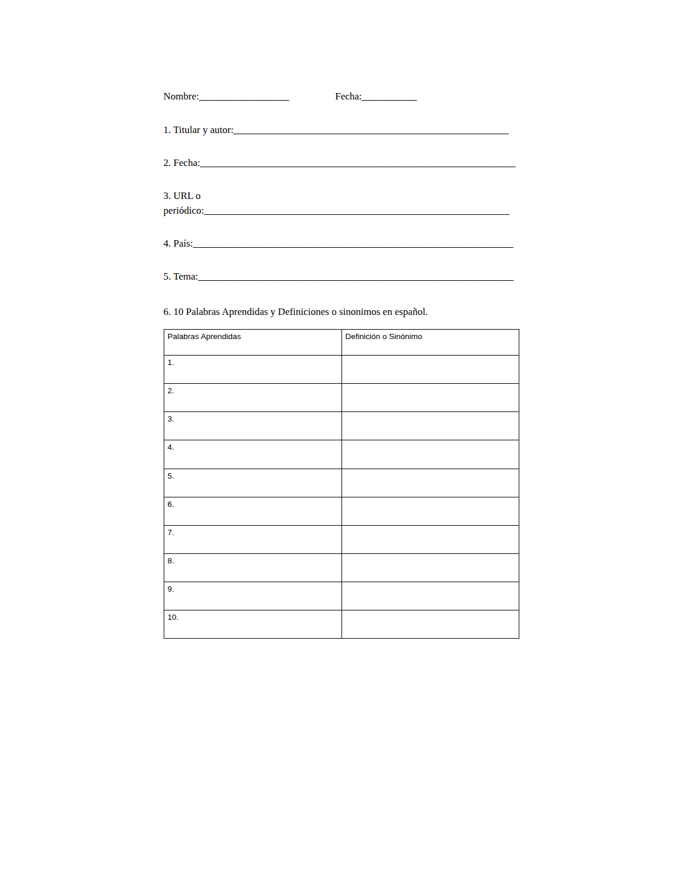Nombre:__________________ Fecha:___________
1. Titular y autor:_______________________________________________________
2. Fecha:_______________________________________________________________
3. URL o
periódico:_____________________________________________________________
4. País:________________________________________________________________
5. Tema:_______________________________________________________________
6. 10 Palabras Aprendidas y Definiciones o sinonimos en español.
| Palabras Aprendidas | Definición o Sinónimo |
| 1. | |
| 2. | |
| 3. | |
| 4. | |
| 5. | |
| 6. | |
| 7. | |
| 8. | |
| 9. | |
| 10. | |